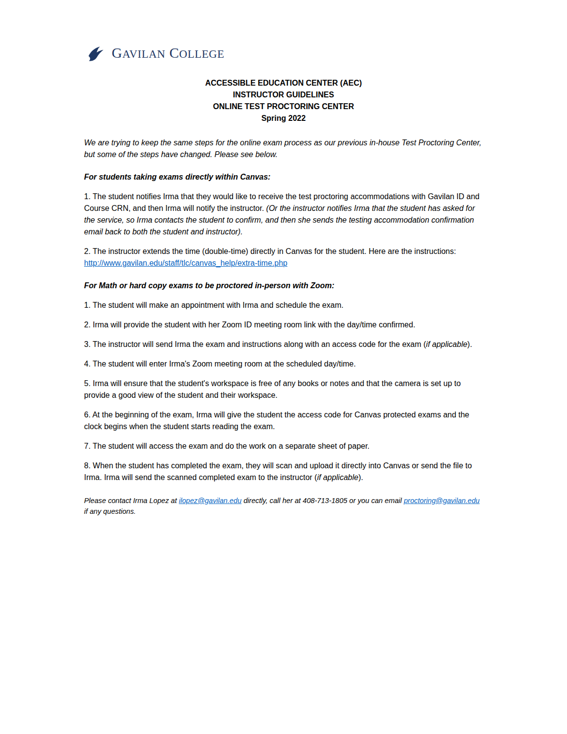GAVILAN COLLEGE
ACCESSIBLE EDUCATION CENTER (AEC)
INSTRUCTOR GUIDELINES
ONLINE TEST PROCTORING CENTER
Spring 2022
We are trying to keep the same steps for the online exam process as our previous in-house Test Proctoring Center, but some of the steps have changed. Please see below.
For students taking exams directly within Canvas:
1. The student notifies Irma that they would like to receive the test proctoring accommodations with Gavilan ID and Course CRN, and then Irma will notify the instructor. (Or the instructor notifies Irma that the student has asked for the service, so Irma contacts the student to confirm, and then she sends the testing accommodation confirmation email back to both the student and instructor).
2. The instructor extends the time (double-time) directly in Canvas for the student. Here are the instructions: http://www.gavilan.edu/staff/tlc/canvas_help/extra-time.php
For Math or hard copy exams to be proctored in-person with Zoom:
1. The student will make an appointment with Irma and schedule the exam.
2. Irma will provide the student with her Zoom ID meeting room link with the day/time confirmed.
3. The instructor will send Irma the exam and instructions along with an access code for the exam (if applicable).
4. The student will enter Irma's Zoom meeting room at the scheduled day/time.
5. Irma will ensure that the student's workspace is free of any books or notes and that the camera is set up to provide a good view of the student and their workspace.
6. At the beginning of the exam, Irma will give the student the access code for Canvas protected exams and the clock begins when the student starts reading the exam.
7. The student will access the exam and do the work on a separate sheet of paper.
8. When the student has completed the exam, they will scan and upload it directly into Canvas or send the file to Irma. Irma will send the scanned completed exam to the instructor (if applicable).
Please contact Irma Lopez at ilopez@gavilan.edu directly, call her at 408-713-1805 or you can email proctoring@gavilan.edu if any questions.